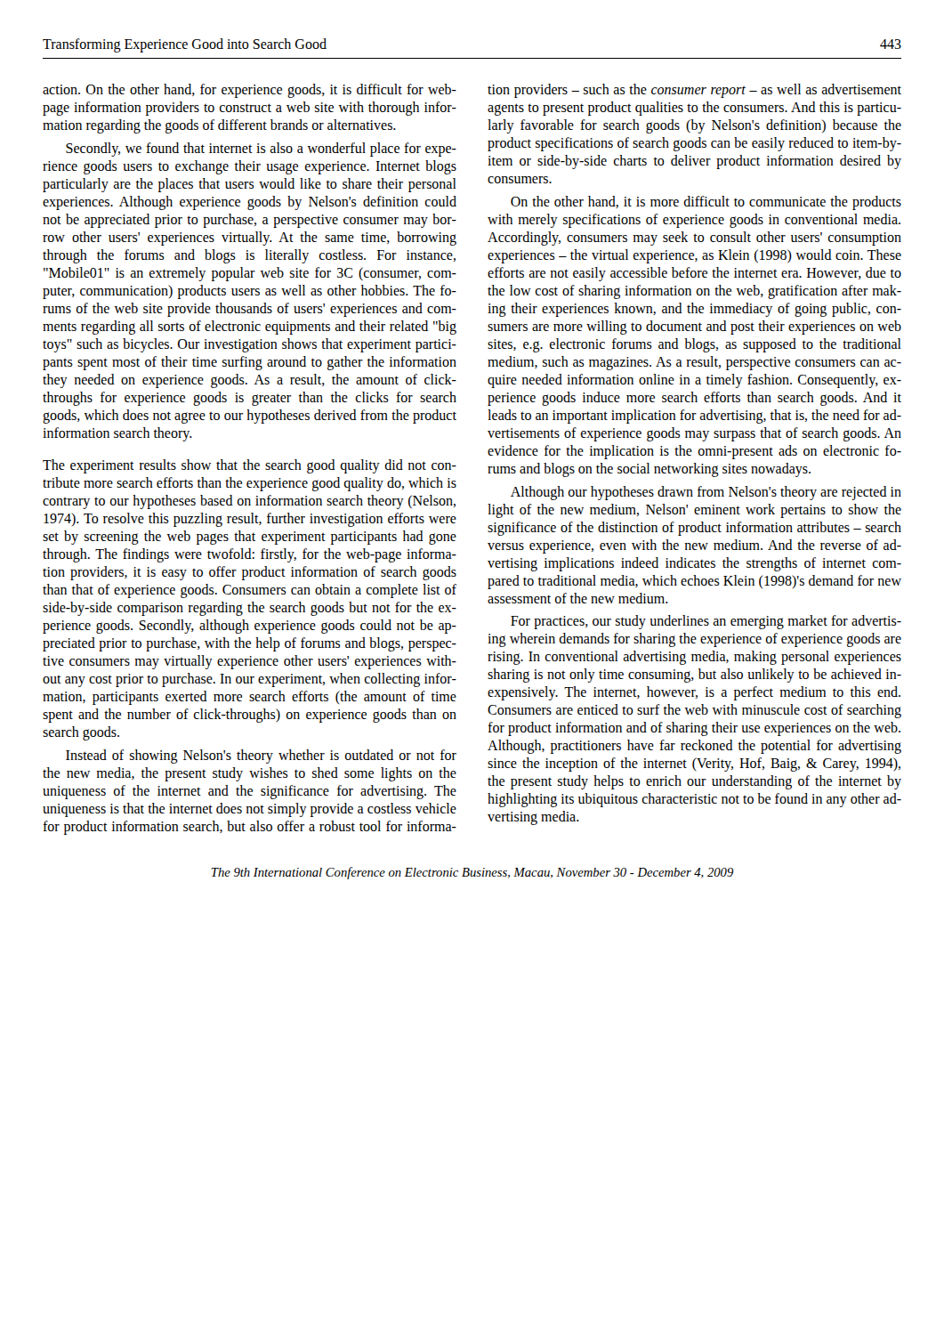Transforming Experience Good into Search Good 443
action. On the other hand, for experience goods, it is difficult for web-page information providers to construct a web site with thorough information regarding the goods of different brands or alternatives.
Secondly, we found that internet is also a wonderful place for experience goods users to exchange their usage experience. Internet blogs particularly are the places that users would like to share their personal experiences. Although experience goods by Nelson's definition could not be appreciated prior to purchase, a perspective consumer may borrow other users' experiences virtually. At the same time, borrowing through the forums and blogs is literally costless. For instance, "Mobile01" is an extremely popular web site for 3C (consumer, computer, communication) products users as well as other hobbies. The forums of the web site provide thousands of users' experiences and comments regarding all sorts of electronic equipments and their related "big toys" such as bicycles. Our investigation shows that experiment participants spent most of their time surfing around to gather the information they needed on experience goods. As a result, the amount of click-throughs for experience goods is greater than the clicks for search goods, which does not agree to our hypotheses derived from the product information search theory.
The experiment results show that the search good quality did not contribute more search efforts than the experience good quality do, which is contrary to our hypotheses based on information search theory (Nelson, 1974). To resolve this puzzling result, further investigation efforts were set by screening the web pages that experiment participants had gone through. The findings were twofold: firstly, for the web-page information providers, it is easy to offer product information of search goods than that of experience goods. Consumers can obtain a complete list of side-by-side comparison regarding the search goods but not for the experience goods. Secondly, although experience goods could not be appreciated prior to purchase, with the help of forums and blogs, perspective consumers may virtually experience other users' experiences without any cost prior to purchase. In our experiment, when collecting information, participants exerted more search efforts (the amount of time spent and the number of click-throughs) on experience goods than on search goods.
Instead of showing Nelson's theory whether is outdated or not for the new media, the present study wishes to shed some lights on the uniqueness of the internet and the significance for advertising. The uniqueness is that the internet does not simply provide a costless vehicle for product information search, but also offer a robust tool for information providers – such as the consumer report – as well as advertisement agents to present product qualities to the consumers. And this is particularly favorable for search goods (by Nelson's definition) because the product specifications of search goods can be easily reduced to item-by-item or side-by-side charts to deliver product information desired by consumers.
On the other hand, it is more difficult to communicate the products with merely specifications of experience goods in conventional media. Accordingly, consumers may seek to consult other users' consumption experiences – the virtual experience, as Klein (1998) would coin. These efforts are not easily accessible before the internet era. However, due to the low cost of sharing information on the web, gratification after making their experiences known, and the immediacy of going public, consumers are more willing to document and post their experiences on web sites, e.g. electronic forums and blogs, as supposed to the traditional medium, such as magazines. As a result, perspective consumers can acquire needed information online in a timely fashion. Consequently, experience goods induce more search efforts than search goods. And it leads to an important implication for advertising, that is, the need for advertisements of experience goods may surpass that of search goods. An evidence for the implication is the omni-present ads on electronic forums and blogs on the social networking sites nowadays.
Although our hypotheses drawn from Nelson's theory are rejected in light of the new medium, Nelson' eminent work pertains to show the significance of the distinction of product information attributes – search versus experience, even with the new medium. And the reverse of advertising implications indeed indicates the strengths of internet compared to traditional media, which echoes Klein (1998)'s demand for new assessment of the new medium.
For practices, our study underlines an emerging market for advertising wherein demands for sharing the experience of experience goods are rising. In conventional advertising media, making personal experiences sharing is not only time consuming, but also unlikely to be achieved inexpensively. The internet, however, is a perfect medium to this end. Consumers are enticed to surf the web with minuscule cost of searching for product information and of sharing their use experiences on the web. Although, practitioners have far reckoned the potential for advertising since the inception of the internet (Verity, Hof, Baig, & Carey, 1994), the present study helps to enrich our understanding of the internet by highlighting its ubiquitous characteristic not to be found in any other advertising media.
The 9th International Conference on Electronic Business, Macau, November 30 - December 4, 2009